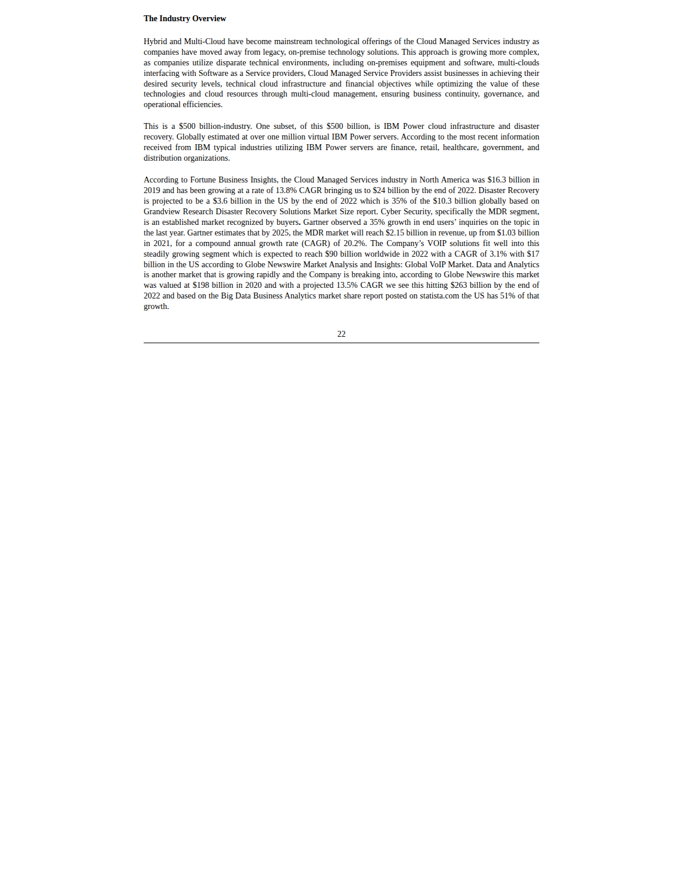The Industry Overview
Hybrid and Multi-Cloud have become mainstream technological offerings of the Cloud Managed Services industry as companies have moved away from legacy, on-premise technology solutions. This approach is growing more complex, as companies utilize disparate technical environments, including on-premises equipment and software, multi-clouds interfacing with Software as a Service providers, Cloud Managed Service Providers assist businesses in achieving their desired security levels, technical cloud infrastructure and financial objectives while optimizing the value of these technologies and cloud resources through multi-cloud management, ensuring business continuity, governance, and operational efficiencies.
This is a $500 billion-industry. One subset, of this $500 billion, is IBM Power cloud infrastructure and disaster recovery. Globally estimated at over one million virtual IBM Power servers. According to the most recent information received from IBM typical industries utilizing IBM Power servers are finance, retail, healthcare, government, and distribution organizations.
According to Fortune Business Insights, the Cloud Managed Services industry in North America was $16.3 billion in 2019 and has been growing at a rate of 13.8% CAGR bringing us to $24 billion by the end of 2022. Disaster Recovery is projected to be a $3.6 billion in the US by the end of 2022 which is 35% of the $10.3 billion globally based on Grandview Research Disaster Recovery Solutions Market Size report. Cyber Security, specifically the MDR segment, is an established market recognized by buyers. Gartner observed a 35% growth in end users’ inquiries on the topic in the last year. Gartner estimates that by 2025, the MDR market will reach $2.15 billion in revenue, up from $1.03 billion in 2021, for a compound annual growth rate (CAGR) of 20.2%. The Company’s VOIP solutions fit well into this steadily growing segment which is expected to reach $90 billion worldwide in 2022 with a CAGR of 3.1% with $17 billion in the US according to Globe Newswire Market Analysis and Insights: Global VoIP Market. Data and Analytics is another market that is growing rapidly and the Company is breaking into, according to Globe Newswire this market was valued at $198 billion in 2020 and with a projected 13.5% CAGR we see this hitting $263 billion by the end of 2022 and based on the Big Data Business Analytics market share report posted on statista.com the US has 51% of that growth.
22